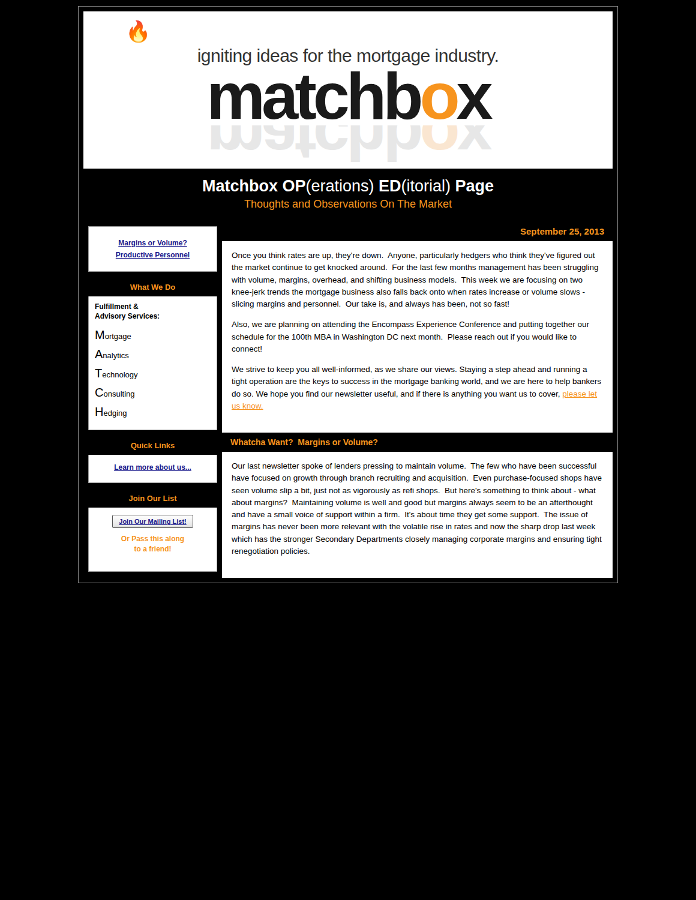🔥
igniting ideas for the mortgage industry.
matchbox
matchbox
Matchbox OP(erations) ED(itorial) Page
Thoughts and Observations On The Market
| Margins or Volume? Productive Personnel What We Do Fulfillment & Advisory Services: M ortgage A nalytics T echnology C onsulting H edging Quick Links Learn more about us... Join Our List Join Our Mailing List! Or Pass this along to a friend! | September 25, 2013 Once you think rates are up, they're down. Anyone, particularly hedgers who think they've figured out the market continue to get knocked around. For the last few months management has been struggling with volume, margins, overhead, and shifting business models. This week we are focusing on two knee-jerk trends the mortgage business also falls back onto when rates increase or volume slows - slicing margins and personnel. Our take is, and always has been, not so fast! Also, we are planning on attending the Encompass Experience Conference and putting together our schedule for the 100th MBA in Washington DC next month. Please reach out if you would like to connect! We strive to keep you all well-informed, as we share our views. Staying a step ahead and running a tight operation are the keys to success in the mortgage banking world, and we are here to help bankers do so. We hope you find our newsletter useful, and if there is anything you want us to cover, please let us know. Whatcha Want? Margins or Volume? Our last newsletter spoke of lenders pressing to maintain volume. The few who have been successful have focused on growth through branch recruiting and acquisition. Even purchase-focused shops have seen volume slip a bit, just not as vigorously as refi shops. But here's something to think about - what about margins? Maintaining volume is well and good but margins always seem to be an afterthought and have a small voice of support within a firm. It's about time they get some support. The issue of margins has never been more relevant with the volatile rise in rates and now the sharp drop last week which has the stronger Secondary Departments closely managing corporate margins and ensuring tight renegotiation policies. |